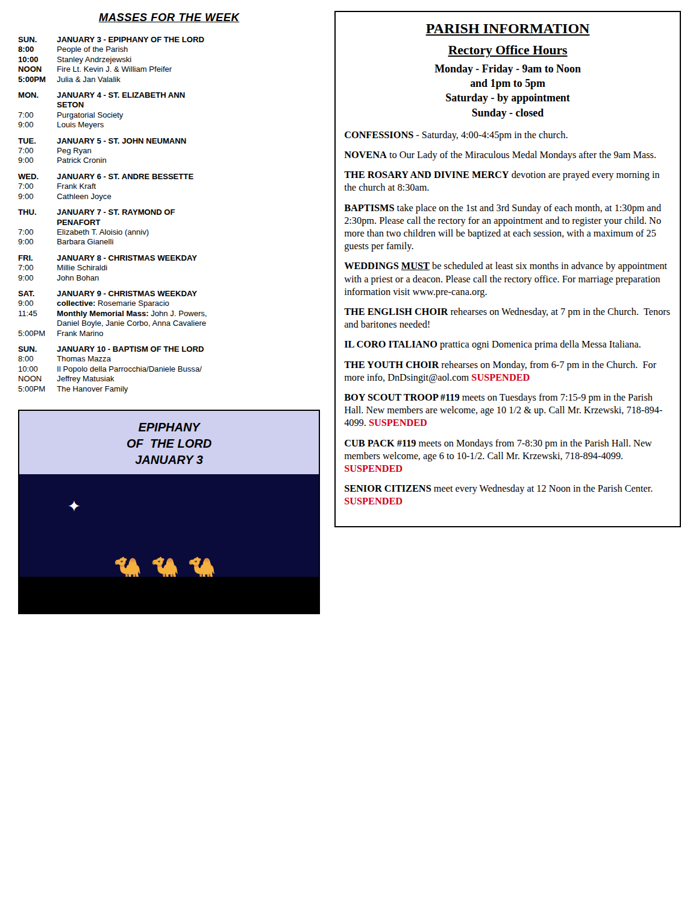MASSES FOR THE WEEK
| SUN. | JANUARY 3 - EPIPHANY OF THE LORD |
| 8:00 | People of the Parish |
| 10:00 | Stanley Andrzejewski |
| NOON | Fire Lt. Kevin J. & William Pfeifer |
| 5:00PM | Julia & Jan Valalik |
| MON. | JANUARY 4 - ST. ELIZABETH ANN SETON |
| 7:00 | Purgatorial Society |
| 9:00 | Louis Meyers |
| TUE. | JANUARY 5 - ST. JOHN NEUMANN |
| 7:00 | Peg Ryan |
| 9:00 | Patrick Cronin |
| WED. | JANUARY 6 - ST. ANDRE BESSETTE |
| 7:00 | Frank Kraft |
| 9:00 | Cathleen Joyce |
| THU. | JANUARY 7 - ST. RAYMOND OF PENAFORT |
| 7:00 | Elizabeth T. Aloisio (anniv) |
| 9:00 | Barbara Gianelli |
| FRI. | JANUARY 8 - CHRISTMAS WEEKDAY |
| 7:00 | Millie Schiraldi |
| 9:00 | John Bohan |
| SAT. | JANUARY 9 - CHRISTMAS WEEKDAY |
| 9:00 | collective: Rosemarie Sparacio |
| 11:45 | Monthly Memorial Mass: John J. Powers, Daniel Boyle, Janie Corbo, Anna Cavaliere |
| 5:00PM | Frank Marino |
| SUN. | JANUARY 10 - BAPTISM OF THE LORD |
| 8:00 | Thomas Mazza |
| 10:00 | Il Popolo della Parrocchia/Daniele Bussa/ |
| NOON | Jeffrey Matusiak |
| 5:00PM | The Hanover Family |
EPIPHANY
OF THE LORD
JANUARY 3
✦
🐪🐪🐪
PARISH INFORMATION
Rectory Office Hours
Monday - Friday - 9am to Noon
and 1pm to 5pm
Saturday - by appointment
Sunday - closed
CONFESSIONS - Saturday, 4:00-4:45pm in the church.
NOVENA to Our Lady of the Miraculous Medal Mondays after the 9am Mass.
THE ROSARY AND DIVINE MERCY devotion are prayed every morning in the church at 8:30am.
BAPTISMS take place on the 1st and 3rd Sunday of each month, at 1:30pm and 2:30pm. Please call the rectory for an appointment and to register your child. No more than two children will be baptized at each session, with a maximum of 25 guests per family.
WEDDINGS MUST be scheduled at least six months in advance by appointment with a priest or a deacon. Please call the rectory office. For marriage preparation information visit www.pre-cana.org.
THE ENGLISH CHOIR rehearses on Wednesday, at 7 pm in the Church. Tenors and baritones needed!
IL CORO ITALIANO prattica ogni Domenica prima della Messa Italiana.
THE YOUTH CHOIR rehearses on Monday, from 6-7 pm in the Church. For more info, DnDsingit@aol.com SUSPENDED
BOY SCOUT TROOP #119 meets on Tuesdays from 7:15-9 pm in the Parish Hall. New members are welcome, age 10 1/2 & up. Call Mr. Krzewski, 718-894-4099. SUSPENDED
CUB PACK #119 meets on Mondays from 7-8:30 pm in the Parish Hall. New members welcome, age 6 to 10-1/2. Call Mr. Krzewski, 718-894-4099. SUSPENDED
SENIOR CITIZENS meet every Wednesday at 12 Noon in the Parish Center. SUSPENDED